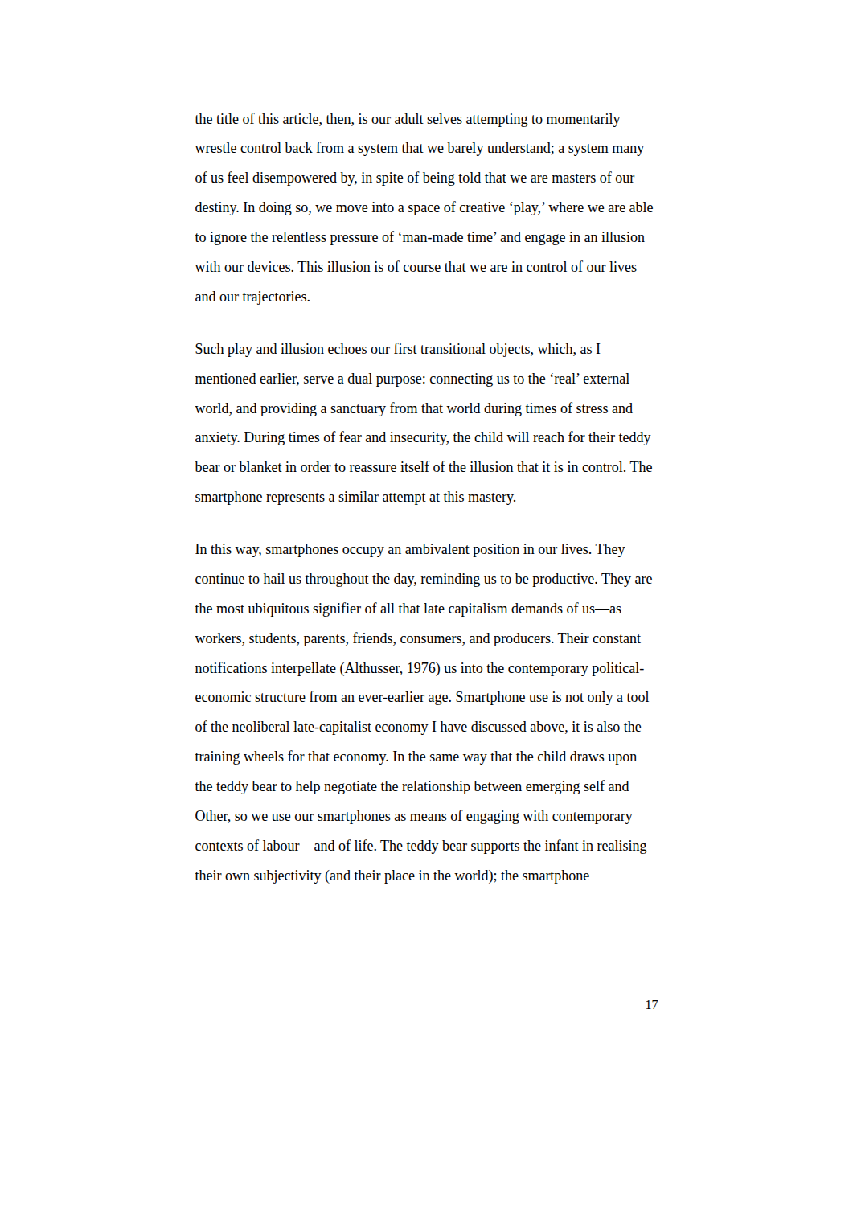the title of this article, then, is our adult selves attempting to momentarily wrestle control back from a system that we barely understand; a system many of us feel disempowered by, in spite of being told that we are masters of our destiny. In doing so, we move into a space of creative ‘play,’ where we are able to ignore the relentless pressure of ‘man-made time’ and engage in an illusion with our devices. This illusion is of course that we are in control of our lives and our trajectories.
Such play and illusion echoes our first transitional objects, which, as I mentioned earlier, serve a dual purpose: connecting us to the ‘real’ external world, and providing a sanctuary from that world during times of stress and anxiety. During times of fear and insecurity, the child will reach for their teddy bear or blanket in order to reassure itself of the illusion that it is in control. The smartphone represents a similar attempt at this mastery.
In this way, smartphones occupy an ambivalent position in our lives. They continue to hail us throughout the day, reminding us to be productive. They are the most ubiquitous signifier of all that late capitalism demands of us—as workers, students, parents, friends, consumers, and producers. Their constant notifications interpellate (Althusser, 1976) us into the contemporary political-economic structure from an ever-earlier age. Smartphone use is not only a tool of the neoliberal late-capitalist economy I have discussed above, it is also the training wheels for that economy. In the same way that the child draws upon the teddy bear to help negotiate the relationship between emerging self and Other, so we use our smartphones as means of engaging with contemporary contexts of labour – and of life. The teddy bear supports the infant in realising their own subjectivity (and their place in the world); the smartphone
17